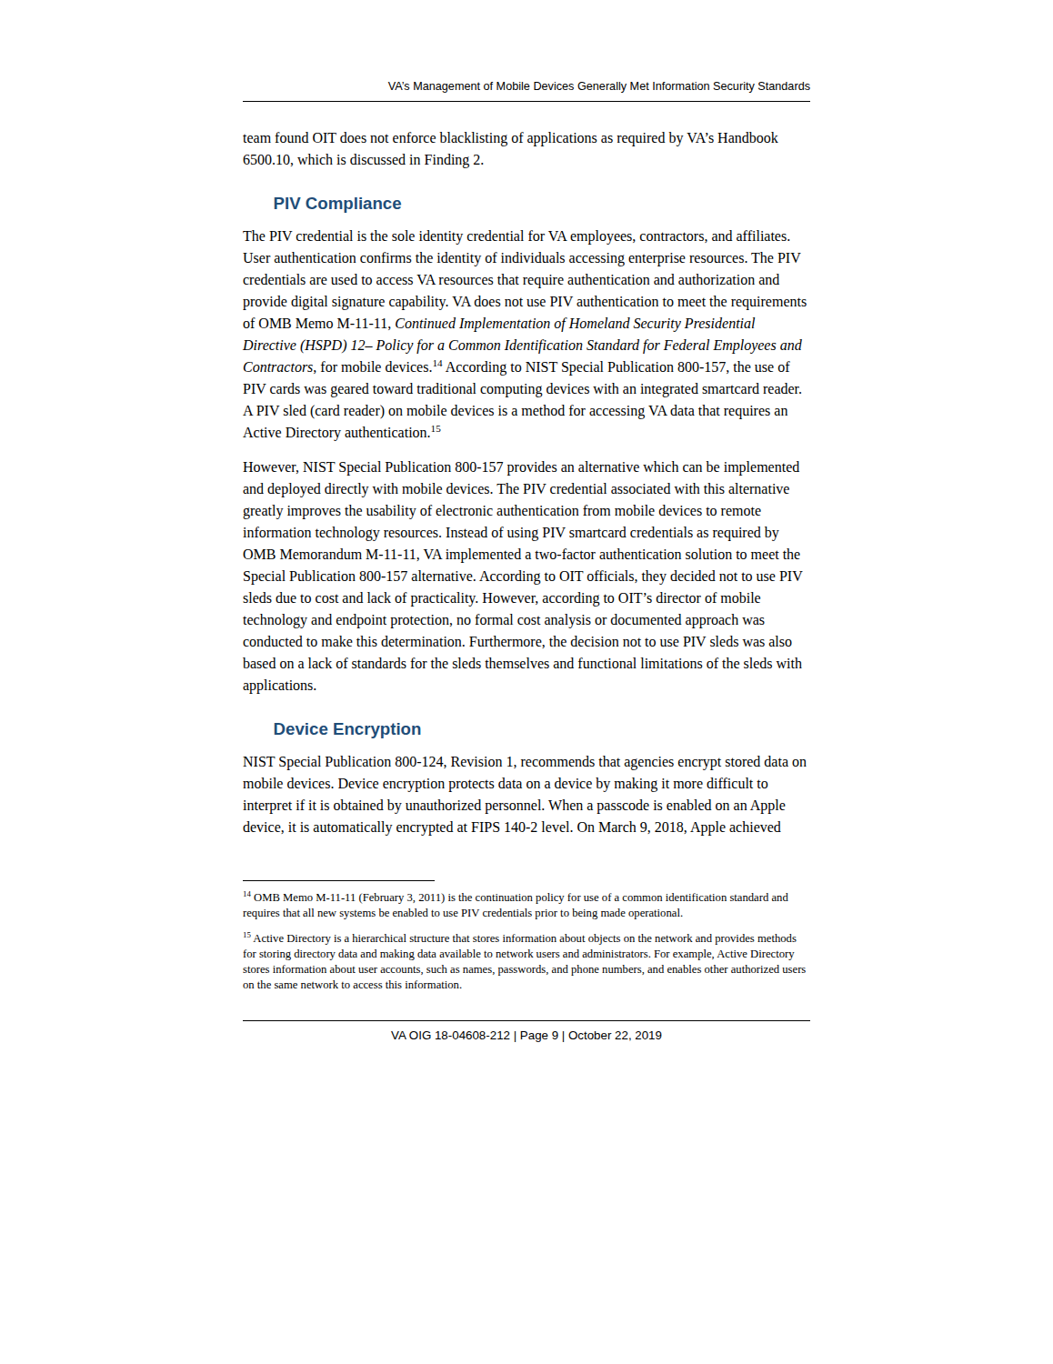VA’s Management of Mobile Devices Generally Met Information Security Standards
team found OIT does not enforce blacklisting of applications as required by VA’s Handbook 6500.10, which is discussed in Finding 2.
PIV Compliance
The PIV credential is the sole identity credential for VA employees, contractors, and affiliates. User authentication confirms the identity of individuals accessing enterprise resources. The PIV credentials are used to access VA resources that require authentication and authorization and provide digital signature capability. VA does not use PIV authentication to meet the requirements of OMB Memo M-11-11, Continued Implementation of Homeland Security Presidential Directive (HSPD) 12– Policy for a Common Identification Standard for Federal Employees and Contractors, for mobile devices.14 According to NIST Special Publication 800-157, the use of PIV cards was geared toward traditional computing devices with an integrated smartcard reader. A PIV sled (card reader) on mobile devices is a method for accessing VA data that requires an Active Directory authentication.15
However, NIST Special Publication 800-157 provides an alternative which can be implemented and deployed directly with mobile devices. The PIV credential associated with this alternative greatly improves the usability of electronic authentication from mobile devices to remote information technology resources. Instead of using PIV smartcard credentials as required by OMB Memorandum M-11-11, VA implemented a two-factor authentication solution to meet the Special Publication 800-157 alternative. According to OIT officials, they decided not to use PIV sleds due to cost and lack of practicality. However, according to OIT’s director of mobile technology and endpoint protection, no formal cost analysis or documented approach was conducted to make this determination. Furthermore, the decision not to use PIV sleds was also based on a lack of standards for the sleds themselves and functional limitations of the sleds with applications.
Device Encryption
NIST Special Publication 800-124, Revision 1, recommends that agencies encrypt stored data on mobile devices. Device encryption protects data on a device by making it more difficult to interpret if it is obtained by unauthorized personnel. When a passcode is enabled on an Apple device, it is automatically encrypted at FIPS 140-2 level. On March 9, 2018, Apple achieved
14 OMB Memo M-11-11 (February 3, 2011) is the continuation policy for use of a common identification standard and requires that all new systems be enabled to use PIV credentials prior to being made operational.
15 Active Directory is a hierarchical structure that stores information about objects on the network and provides methods for storing directory data and making data available to network users and administrators. For example, Active Directory stores information about user accounts, such as names, passwords, and phone numbers, and enables other authorized users on the same network to access this information.
VA OIG 18-04608-212 | Page 9 | October 22, 2019